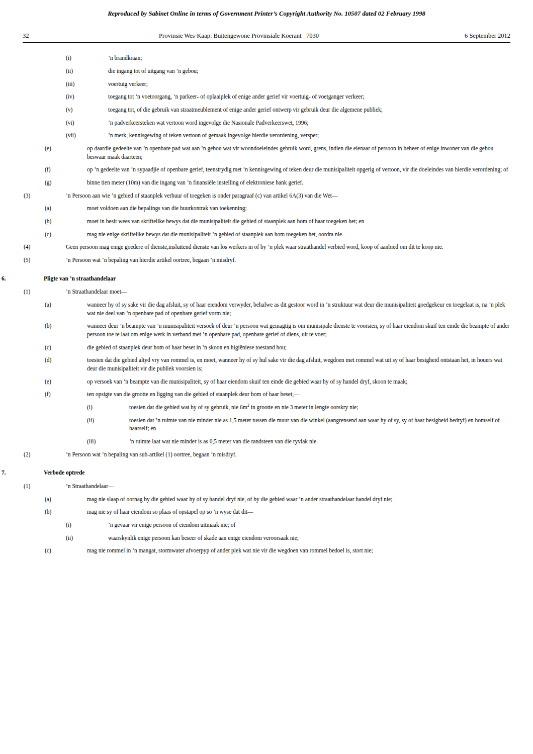Reproduced by Sabinet Online in terms of Government Printer’s Copyright Authority No. 10507 dated 02 February 1998
32
Provinsie Wes-Kaap: Buitengewone Provinsiale Koerant 7030
6 September 2012
(i)’n brandkraan;
(ii) die ingang tot of uitgang van ’n gebou;
(iii) voertuig verkeer;
(iv) toegang tot ’n voetoorgang, ’n parkeer- of oplaaiplek of enige ander gerief vir voertuig- of voetganger verkeer;
(v) toegang tot, of die gebruik van straatmeublement of enige ander gerief ontwerp vir gebruik deur die algemene publiek;
(vi)’n padverkeersteken wat vertoon word ingevolge die Nasionale Padverkeerswet, 1996;
(vii)’n merk, kennisgewing of teken vertoon of gemaak ingevolge hierdie verordening, versper;
(e) op daardie gedeelte van ’n openbare pad wat aan ’n gebou wat vir woondoeleindes gebruik word, grens, indien die eienaar of persoon in beheer of enige inwoner van die gebou beswaar maak daarteen;
(f) op ’n gedeelte van ’n sypaadjie of openbare gerief, teenstrydig met ’n kennisgewing of teken deur die munisipaliteit opgerig of vertoon, vir die doeleindes van hierdie verordening; of
(g) binne tien meter (10m) van die ingang van ’n finansiële instelling of elektroniese bank gerief.
(3)’n Persoon aan wie ’n gebied of staanplek verhuur of toegeken is onder paragraaf (c) van artikel 6A(3) van die Wet—
(a) moet voldoen aan die bepalings van die huurkontrak van toekenning;
(b) moet in besit wees van skriftelike bewys dat die munisipaliteit die gebied of staanplek aan hom of haar toegeken het; en
(c) mag nie enige skriftelike bewys dat die munisipaliteit ’n gebied of staanplek aan hom toegeken het, oordra nie.
(4) Geen persoon mag enige goedere of dienste,insluitend dienste van los werkers in of by ’n plek waar straathandel verbied word, koop of aanbied om dit te koop nie.
(5)’n Persoon wat ’n bepaling van hierdie artikel oortree, begaan ’n misdryf.
6. Pligte van ’n straathandelaar
(1)’n Straathandelaar moet—
(a) wanneer hy of sy sake vir die dag afsluit, sy of haar eiendom verwyder, behalwe as dit gestoor word in ’n struktuur wat deur die munisipaliteit goedgekeur en toegelaat is, na ’n plek wat nie deel van ’n openbare pad of openbare gerief vorm nie;
(b) wanneer deur ’n beampte van ’n munisipaliteit versoek of deur ’n persoon wat gemagtig is om munisipale dienste te voorsien, sy of haar eiendom skuif ten einde die beampte of ander persoon toe te laat om enige werk in verband met ’n openbare pad, openbare gerief of diens, uit te voer;
(c) die gebied of staanplek deur hom of haar beset in ’n skoon en higiëniese toestand hou;
(d) toesien dat die gebied altyd vry van rommel is, en moet, wanneer hy of sy hul sake vir die dag afsluit, wegdoen met rommel wat uit sy of haar besigheid ontstaan het, in houers wat deur die munisipaliteit vir die publiek voorsien is;
(e) op versoek van ’n beampte van die munisipaliteit, sy of haar eiendom skuif ten einde die gebied waar hy of sy handel dryf, skoon te maak;
(f) ten opsigte van die grootte en ligging van die gebied of staanplek deur hom of haar beset,—
(i) toesien dat die gebied wat hy of sy gebruik, nie 6m2 in grootte en nie 3 meter in lengte oorskry nie;
(ii) toesien dat ’n ruimte van nie minder nie as 1,5 meter tussen die muur van die winkel (aangrensend aan waar hy of sy, sy of haar besigheid bedryf) en homself of haarself; en
(iii)’n ruimte laat wat nie minder is as 0,5 meter van die randsteen van die ryvlak nie.
(2)’n Persoon wat ’n bepaling van sub-artikel (1) oortree, begaan ’n misdryf.
7. Verbode optrede
(1)’n Straathandelaar—
(a) mag nie slaap of oornag by die gebied waar hy of sy handel dryf nie, of by die gebied waar ’n ander straathandelaar handel dryf nie;
(b) mag nie sy of haar eiendom so plaas of opstapel op so ’n wyse dat dit—
(i)’n gevaar vir enige persoon of eiendom uitmaak nie; of
(ii) waarskynlik enige persoon kan beseer of skade aan enige eiendom veroorsaak nie;
(c) mag nie rommel in ’n mangat, stormwater afvoerpyp of ander plek wat nie vir die wegdoen van rommel bedoel is, stort nie;